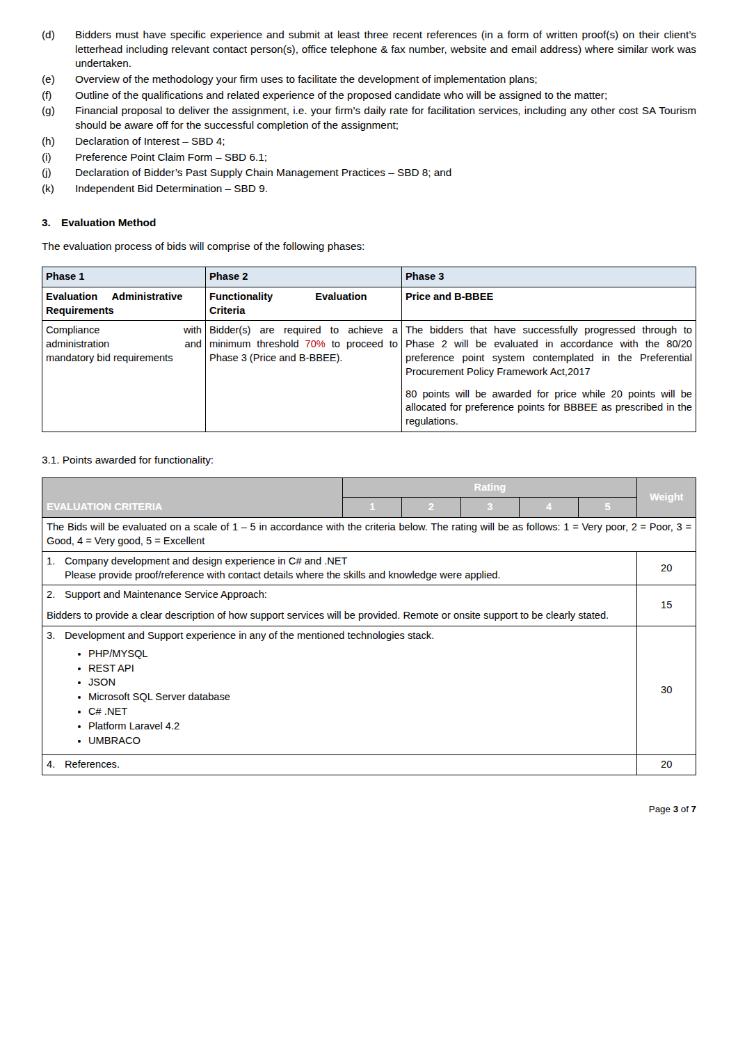(d) Bidders must have specific experience and submit at least three recent references (in a form of written proof(s) on their client’s letterhead including relevant contact person(s), office telephone & fax number, website and email address) where similar work was undertaken.
(e) Overview of the methodology your firm uses to facilitate the development of implementation plans;
(f) Outline of the qualifications and related experience of the proposed candidate who will be assigned to the matter;
(g) Financial proposal to deliver the assignment, i.e. your firm’s daily rate for facilitation services, including any other cost SA Tourism should be aware off for the successful completion of the assignment;
(h) Declaration of Interest – SBD 4;
(i) Preference Point Claim Form – SBD 6.1;
(j) Declaration of Bidder’s Past Supply Chain Management Practices – SBD 8; and
(k) Independent Bid Determination – SBD 9.
3. Evaluation Method
The evaluation process of bids will comprise of the following phases:
| Phase 1 | Phase 2 | Phase 3 |
| --- | --- | --- |
| Evaluation Administrative Requirements | Functionality Evaluation Criteria | Price and B-BBEE |
| Compliance with administration and mandatory bid requirements | Bidder(s) are required to achieve a minimum threshold 70% to proceed to Phase 3 (Price and B-BBEE). | The bidders that have successfully progressed through to Phase 2 will be evaluated in accordance with the 80/20 preference point system contemplated in the Preferential Procurement Policy Framework Act,2017 80 points will be awarded for price while 20 points will be allocated for preference points for BBBEE as prescribed in the regulations. |
3.1. Points awarded for functionality:
| EVALUATION CRITERIA | Rating | Weight |
| --- | --- | --- |
| 1 | 2 | 3 | 4 | 5 |
| The Bids will be evaluated on a scale of 1 – 5 in accordance with the criteria below. The rating will be as follows: 1 = Very poor, 2 = Poor, 3 = Good, 4 = Very good, 5 = Excellent |
| 1. Company development and design experience in C# and .NET Please provide proof/reference with contact details where the skills and knowledge were applied. | 20 |
| 2. Support and Maintenance Service Approach: Bidders to provide a clear description of how support services will be provided. Remote or onsite support to be clearly stated. | 15 |
| 3. Development and Support experience in any of the mentioned technologies stack. PHP/MYSQL REST API JSON Microsoft SQL Server database C# .NET Platform Laravel 4.2 UMBRACO | 30 |
| 4. References. | 20 |
Page 3 of 7